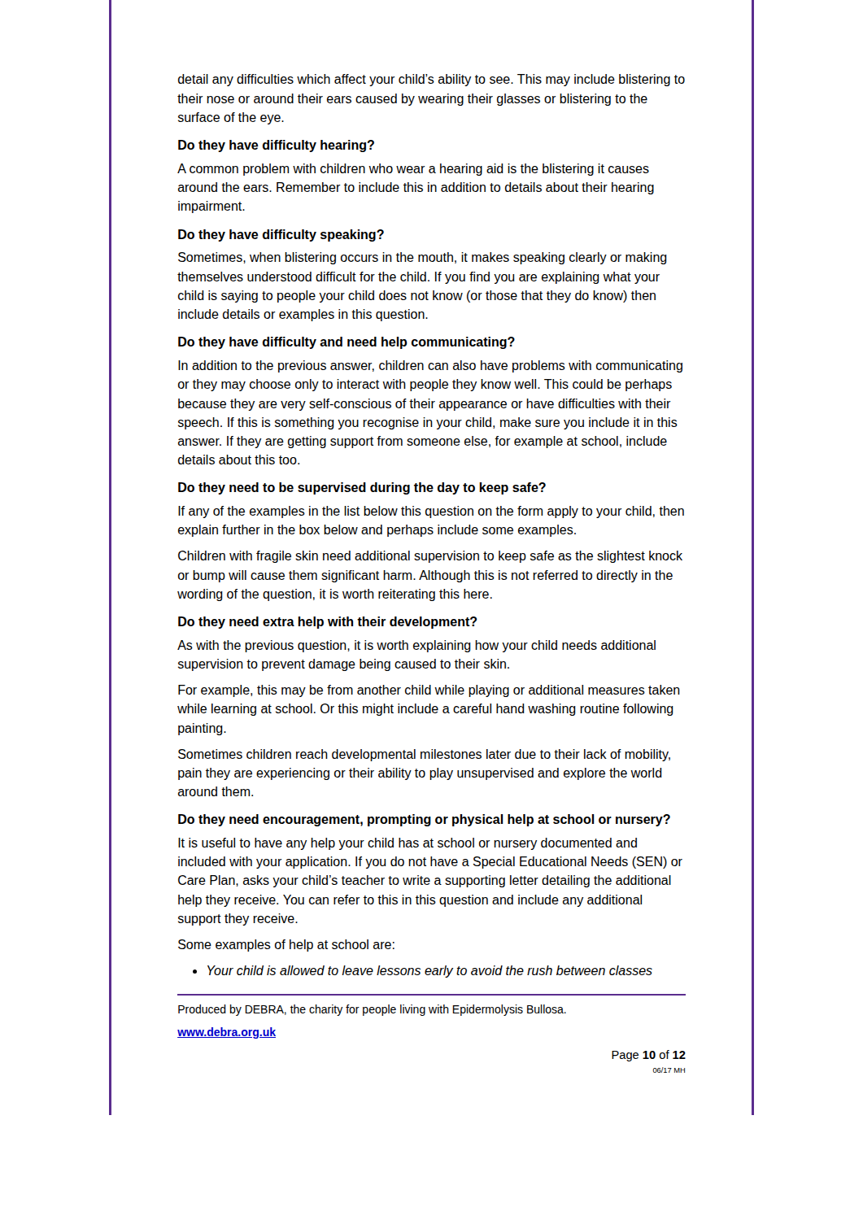detail any difficulties which affect your child’s ability to see. This may include blistering to their nose or around their ears caused by wearing their glasses or blistering to the surface of the eye.
Do they have difficulty hearing?
A common problem with children who wear a hearing aid is the blistering it causes around the ears. Remember to include this in addition to details about their hearing impairment.
Do they have difficulty speaking?
Sometimes, when blistering occurs in the mouth, it makes speaking clearly or making themselves understood difficult for the child. If you find you are explaining what your child is saying to people your child does not know (or those that they do know) then include details or examples in this question.
Do they have difficulty and need help communicating?
In addition to the previous answer, children can also have problems with communicating or they may choose only to interact with people they know well. This could be perhaps because they are very self-conscious of their appearance or have difficulties with their speech. If this is something you recognise in your child, make sure you include it in this answer. If they are getting support from someone else, for example at school, include details about this too.
Do they need to be supervised during the day to keep safe?
If any of the examples in the list below this question on the form apply to your child, then explain further in the box below and perhaps include some examples.
Children with fragile skin need additional supervision to keep safe as the slightest knock or bump will cause them significant harm. Although this is not referred to directly in the wording of the question, it is worth reiterating this here.
Do they need extra help with their development?
As with the previous question, it is worth explaining how your child needs additional supervision to prevent damage being caused to their skin.
For example, this may be from another child while playing or additional measures taken while learning at school. Or this might include a careful hand washing routine following painting.
Sometimes children reach developmental milestones later due to their lack of mobility, pain they are experiencing or their ability to play unsupervised and explore the world around them.
Do they need encouragement, prompting or physical help at school or nursery?
It is useful to have any help your child has at school or nursery documented and included with your application. If you do not have a Special Educational Needs (SEN) or Care Plan, asks your child’s teacher to write a supporting letter detailing the additional help they receive. You can refer to this in this question and include any additional support they receive.
Some examples of help at school are:
Your child is allowed to leave lessons early to avoid the rush between classes
Produced by DEBRA, the charity for people living with Epidermolysis Bullosa.
www.debra.org.uk
Page 10 of 12
06/17 MH